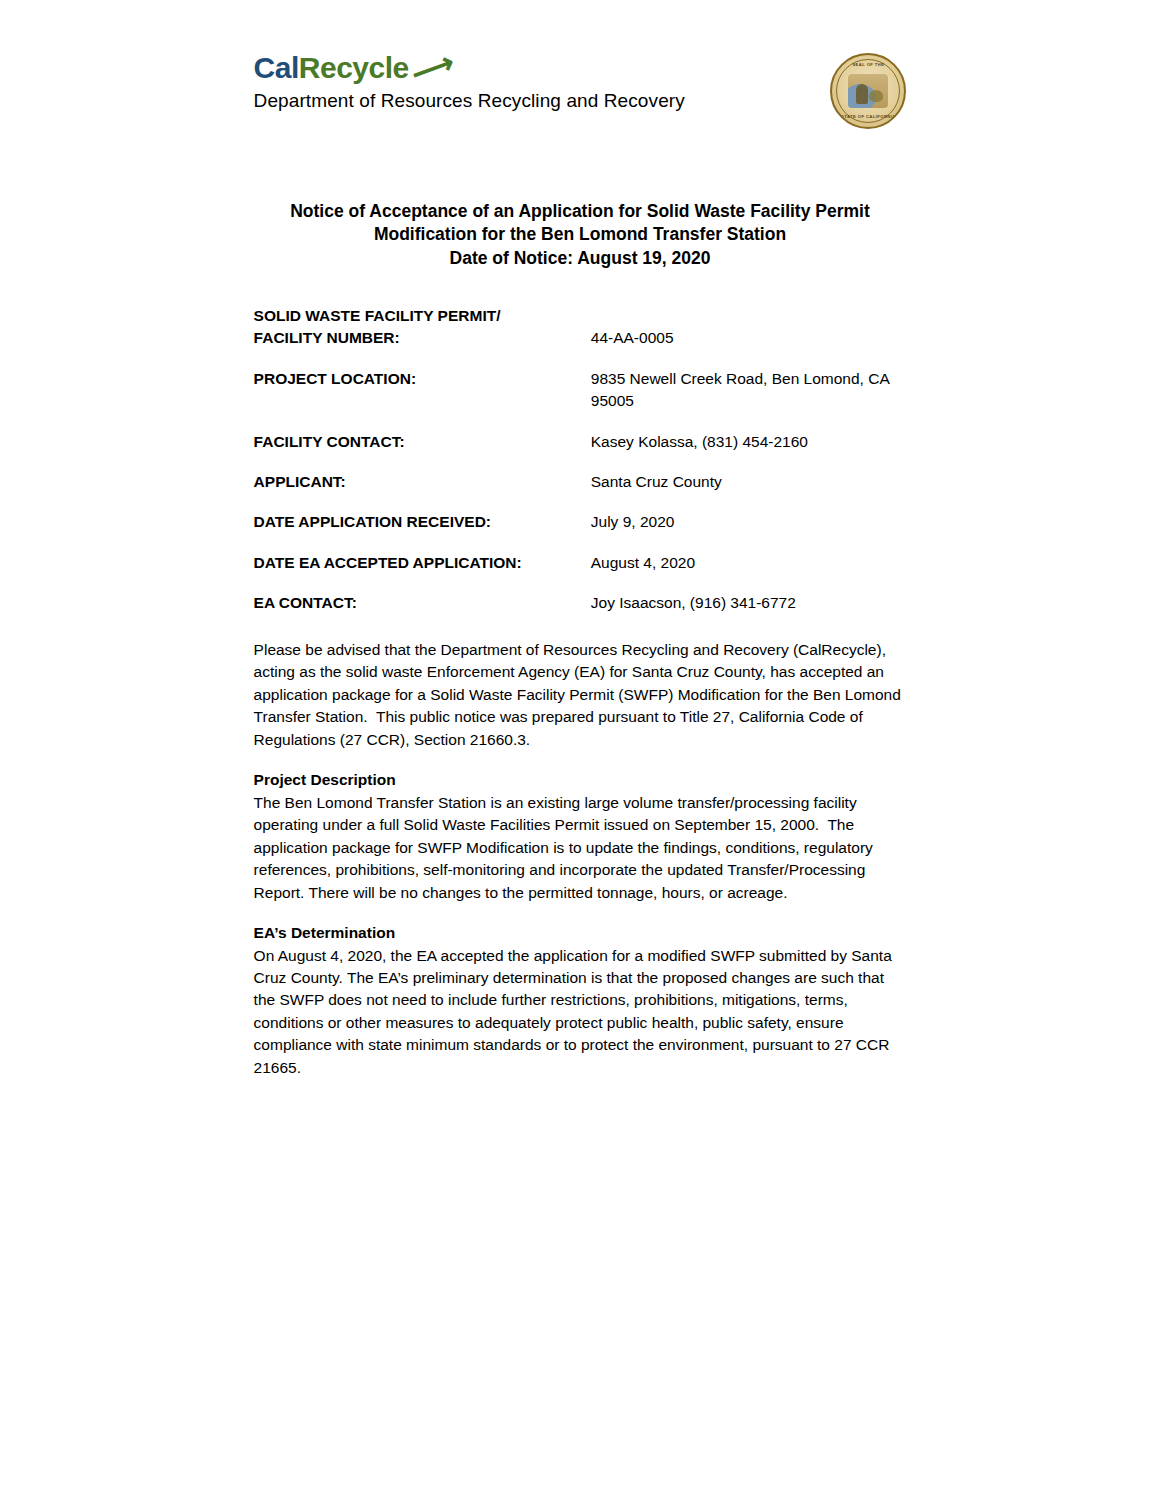Cal Recycle⟶
Department of Resources Recycling and Recovery
SEAL OF THE
STATE OF CALIFORNIA
Notice of Acceptance of an Application for Solid Waste Facility Permit Modification for the Ben Lomond Transfer Station Date of Notice: August 19, 2020
| SOLID WASTE FACILITY PERMIT/ | |
| FACILITY NUMBER: | 44-AA-0005 |
| PROJECT LOCATION: | 9835 Newell Creek Road, Ben Lomond, CA 95005 |
| FACILITY CONTACT: | Kasey Kolassa, (831) 454-2160 |
| APPLICANT: | Santa Cruz County |
| DATE APPLICATION RECEIVED: | July 9, 2020 |
| DATE EA ACCEPTED APPLICATION: | August 4, 2020 |
| EA CONTACT: | Joy Isaacson, (916) 341-6772 |
Please be advised that the Department of Resources Recycling and Recovery (CalRecycle), acting as the solid waste Enforcement Agency (EA) for Santa Cruz County, has accepted an application package for a Solid Waste Facility Permit (SWFP) Modification for the Ben Lomond Transfer Station. This public notice was prepared pursuant to Title 27, California Code of Regulations (27 CCR), Section 21660.3.
Project Description
The Ben Lomond Transfer Station is an existing large volume transfer/processing facility operating under a full Solid Waste Facilities Permit issued on September 15, 2000. The application package for SWFP Modification is to update the findings, conditions, regulatory references, prohibitions, self-monitoring and incorporate the updated Transfer/Processing Report. There will be no changes to the permitted tonnage, hours, or acreage.
EA’s Determination
On August 4, 2020, the EA accepted the application for a modified SWFP submitted by Santa Cruz County. The EA’s preliminary determination is that the proposed changes are such that the SWFP does not need to include further restrictions, prohibitions, mitigations, terms, conditions or other measures to adequately protect public health, public safety, ensure compliance with state minimum standards or to protect the environment, pursuant to 27 CCR 21665.